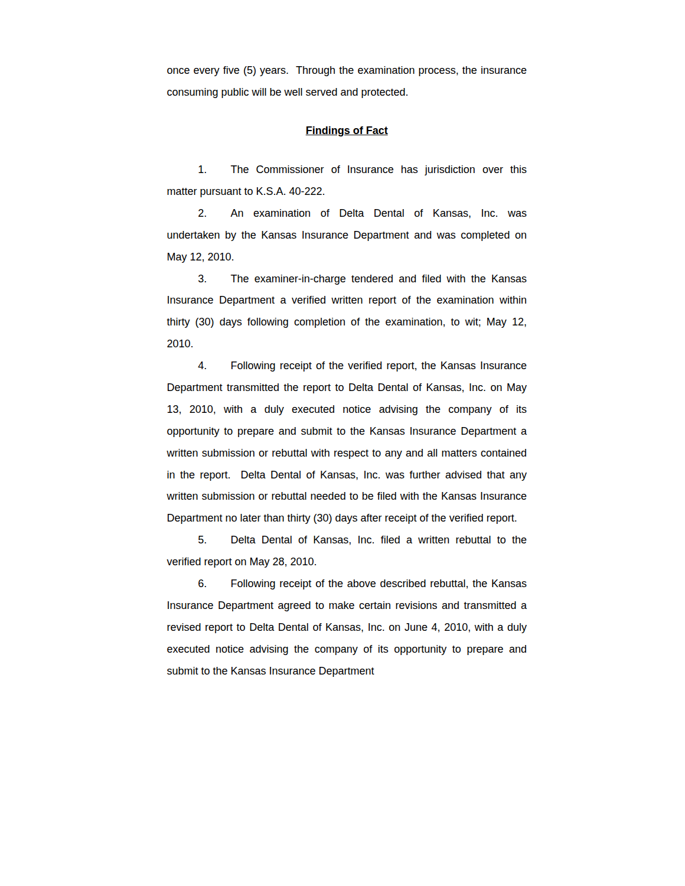once every five (5) years. Through the examination process, the insurance consuming public will be well served and protected.
Findings of Fact
1. The Commissioner of Insurance has jurisdiction over this matter pursuant to K.S.A. 40-222.
2. An examination of Delta Dental of Kansas, Inc. was undertaken by the Kansas Insurance Department and was completed on May 12, 2010.
3. The examiner-in-charge tendered and filed with the Kansas Insurance Department a verified written report of the examination within thirty (30) days following completion of the examination, to wit; May 12, 2010.
4. Following receipt of the verified report, the Kansas Insurance Department transmitted the report to Delta Dental of Kansas, Inc. on May 13, 2010, with a duly executed notice advising the company of its opportunity to prepare and submit to the Kansas Insurance Department a written submission or rebuttal with respect to any and all matters contained in the report. Delta Dental of Kansas, Inc. was further advised that any written submission or rebuttal needed to be filed with the Kansas Insurance Department no later than thirty (30) days after receipt of the verified report.
5. Delta Dental of Kansas, Inc. filed a written rebuttal to the verified report on May 28, 2010.
6. Following receipt of the above described rebuttal, the Kansas Insurance Department agreed to make certain revisions and transmitted a revised report to Delta Dental of Kansas, Inc. on June 4, 2010, with a duly executed notice advising the company of its opportunity to prepare and submit to the Kansas Insurance Department